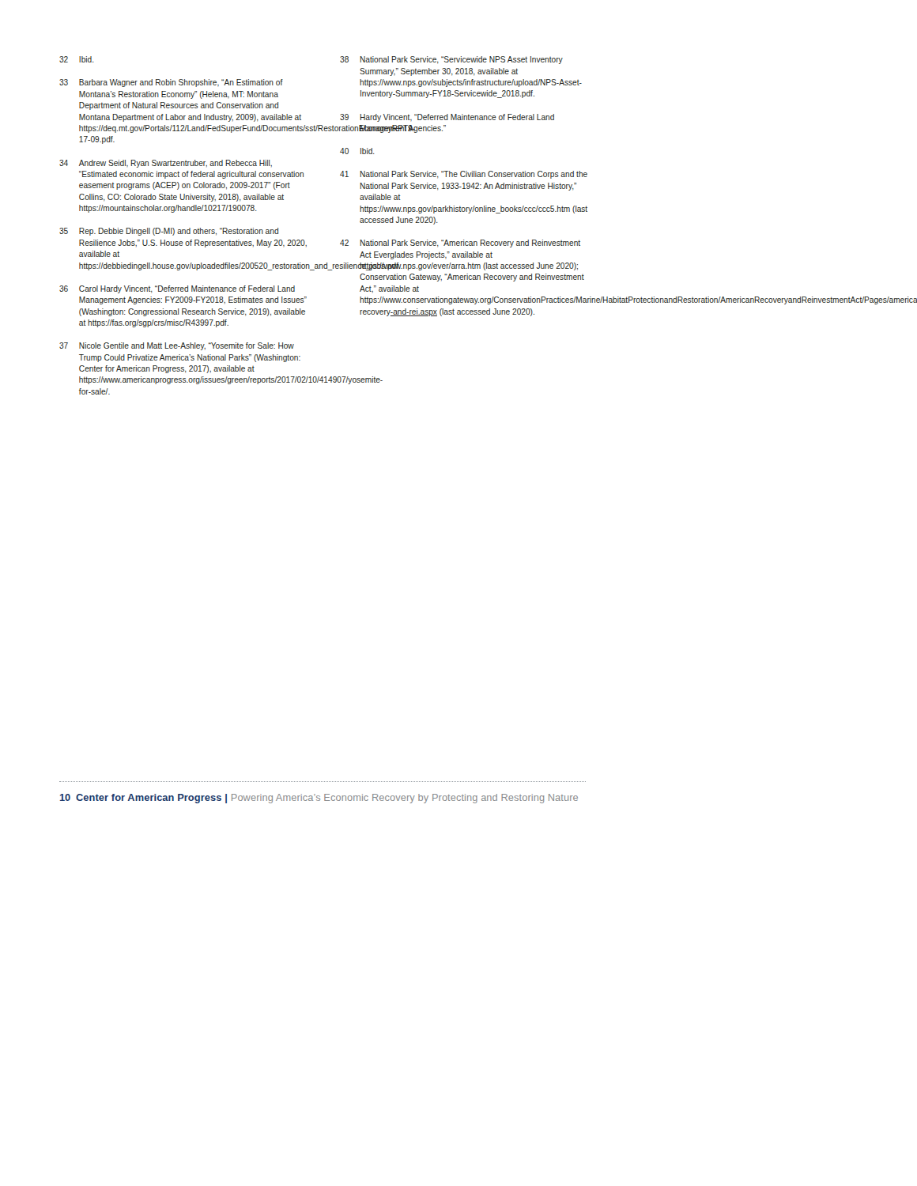32 Ibid.
33 Barbara Wagner and Robin Shropshire, “An Estimation of Montana’s Restoration Economy” (Helena, MT: Montana Department of Natural Resources and Conservation and Montana Department of Labor and Industry, 2009), available at https://deq.mt.gov/Portals/112/Land/FedSuperFund/Documents/sst/RestorationEconomyRPT9-17-09.pdf.
34 Andrew Seidl, Ryan Swartzentruber, and Rebecca Hill, “Estimated economic impact of federal agricultural conservation easement programs (ACEP) on Colorado, 2009-2017” (Fort Collins, CO: Colorado State University, 2018), available at https://mountainscholar.org/handle/10217/190078.
35 Rep. Debbie Dingell (D-MI) and others, “Restoration and Resilience Jobs,” U.S. House of Representatives, May 20, 2020, available at https://debbiedingell.house.gov/uploadedfiles/200520_restoration_and_resilience_jobs.pdf.
36 Carol Hardy Vincent, “Deferred Maintenance of Federal Land Management Agencies: FY2009-FY2018, Estimates and Issues” (Washington: Congressional Research Service, 2019), available at https://fas.org/sgp/crs/misc/R43997.pdf.
37 Nicole Gentile and Matt Lee-Ashley, “Yosemite for Sale: How Trump Could Privatize America’s National Parks” (Washington: Center for American Progress, 2017), available at https://www.americanprogress.org/issues/green/reports/2017/02/10/414907/yosemite-for-sale/.
38 National Park Service, “Servicewide NPS Asset Inventory Summary,” September 30, 2018, available at https://www.nps.gov/subjects/infrastructure/upload/NPS-Asset-Inventory-Summary-FY18-Servicewide_2018.pdf.
39 Hardy Vincent, “Deferred Maintenance of Federal Land Management Agencies.”
40 Ibid.
41 National Park Service, “The Civilian Conservation Corps and the National Park Service, 1933-1942: An Administrative History,” available at https://www.nps.gov/parkhistory/online_books/ccc/ccc5.htm (last accessed June 2020).
42 National Park Service, “American Recovery and Reinvestment Act Everglades Projects,” available at https://www.nps.gov/ever/arra.htm (last accessed June 2020); Conservation Gateway, “American Recovery and Reinvestment Act,” available at https://www.conservationgateway.org/ConservationPractices/Marine/HabitatProtectionandRestoration/AmericanRecoveryandReinvestmentAct/Pages/american-recovery-and-rei.aspx (last accessed June 2020).
10 Center for American Progress|Powering America’s Economic Recovery by Protecting and Restoring Nature